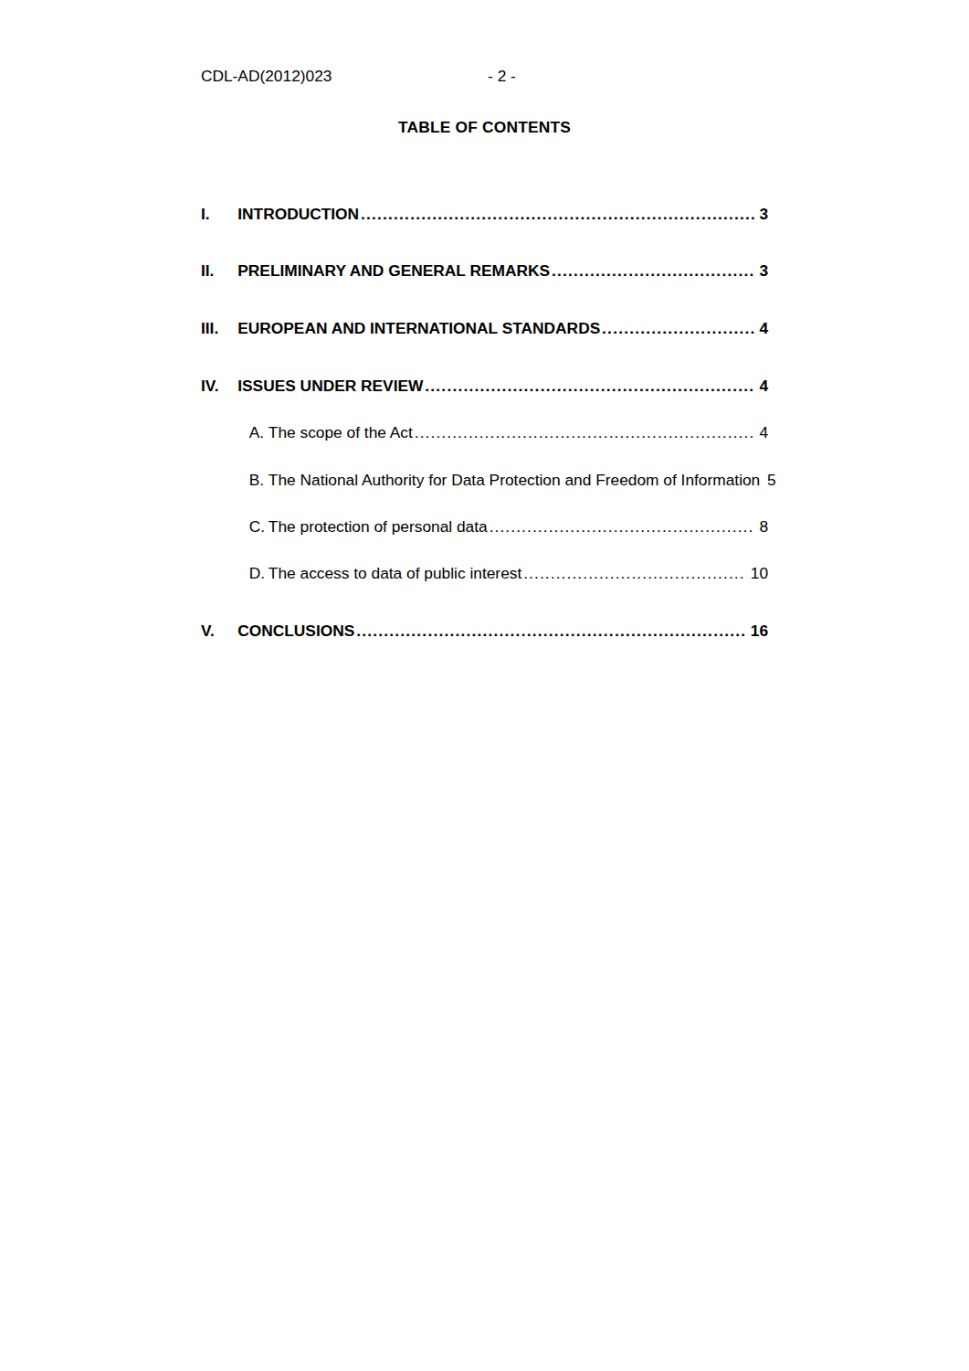CDL-AD(2012)023
- 2 -
TABLE OF CONTENTS
I. Introduction .................................................................................................................. 3
II. Preliminary and general remarks .................................................................. 3
III. European and international standards ..................................................... 4
IV. Issues under review ............................................................................................. 4
A. The scope of the Act ................................................................................................... 4
B. The National Authority for Data Protection and Freedom of Information .................... 5
C. The protection of personal data ................................................................................ 8
D. The access to data of public interest ....................................................................... 10
V. Conclusions ......................................................................................................... 16